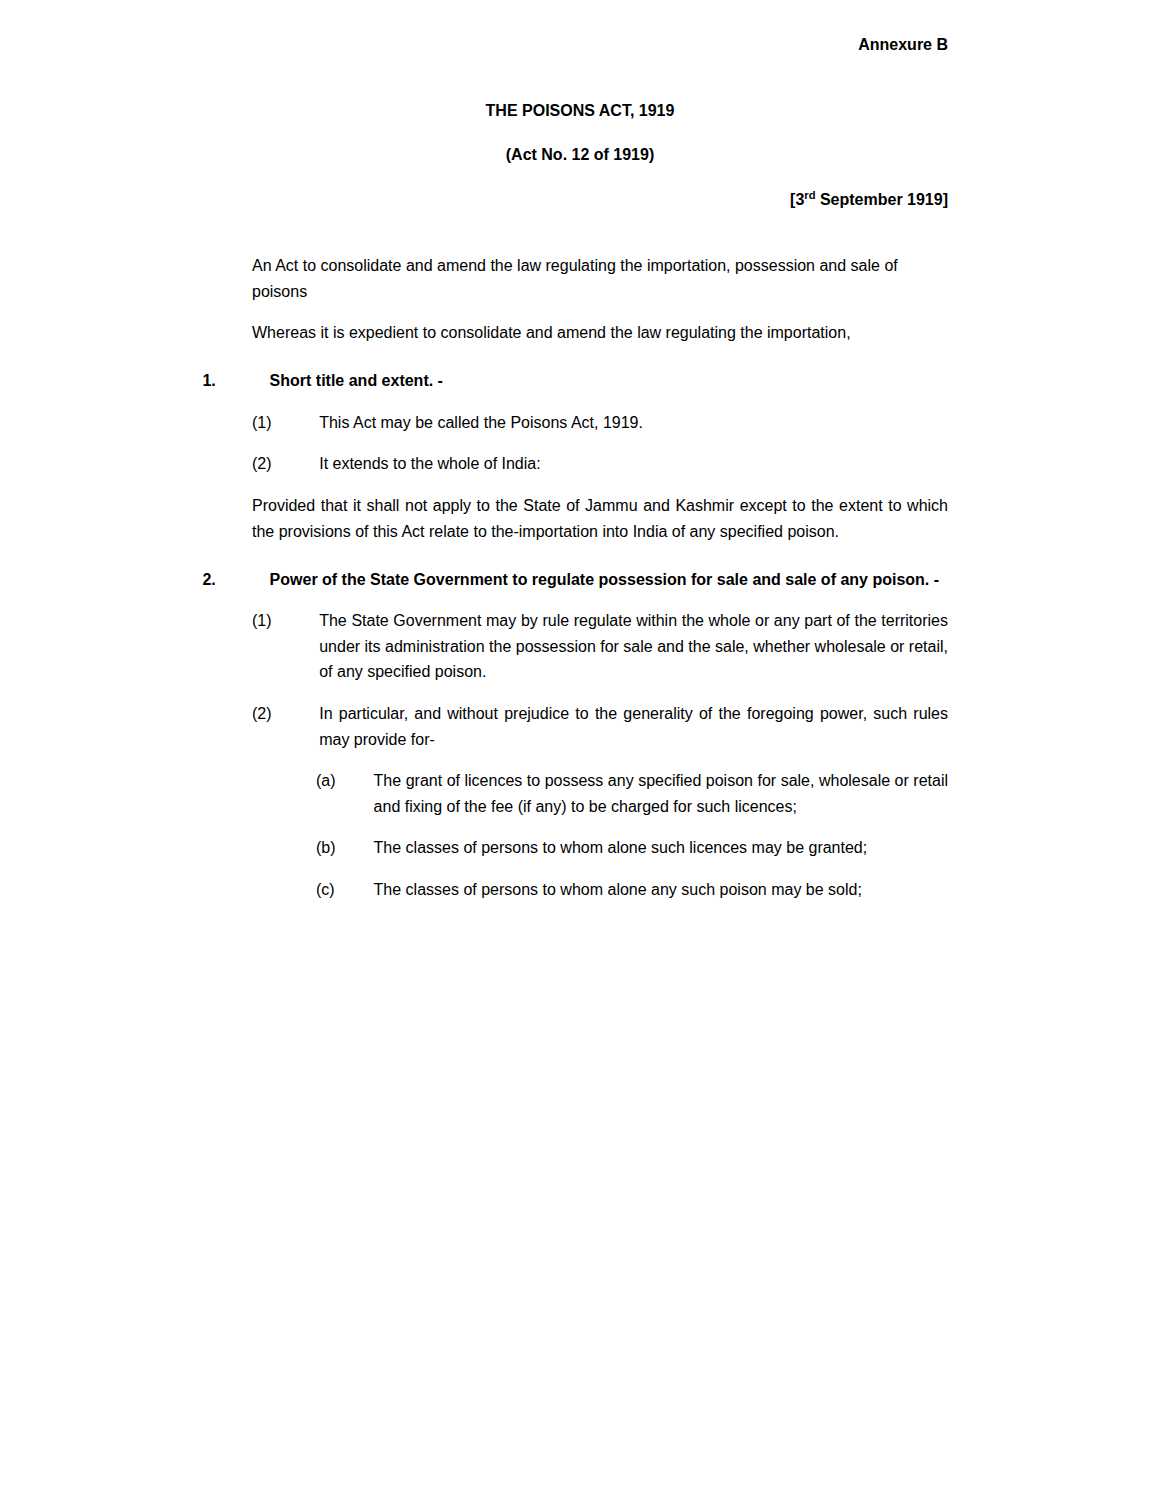Annexure B
THE POISONS ACT, 1919
(Act No. 12 of 1919)
[3rd September 1919]
An Act to consolidate and amend the law regulating the importation, possession and sale of poisons
Whereas it is expedient to consolidate and amend the law regulating the importation,
1. Short title and extent. -
(1) This Act may be called the Poisons Act, 1919.
(2) It extends to the whole of India:
Provided that it shall not apply to the State of Jammu and Kashmir except to the extent to which the provisions of this Act relate to the-importation into India of any specified poison.
2. Power of the State Government to regulate possession for sale and sale of any poison. -
(1) The State Government may by rule regulate within the whole or any part of the territories under its administration the possession for sale and the sale, whether wholesale or retail, of any specified poison.
(2) In particular, and without prejudice to the generality of the foregoing power, such rules may provide for-
(a) The grant of licences to possess any specified poison for sale, wholesale or retail and fixing of the fee (if any) to be charged for such licences;
(b) The classes of persons to whom alone such licences may be granted;
(c) The classes of persons to whom alone any such poison may be sold;